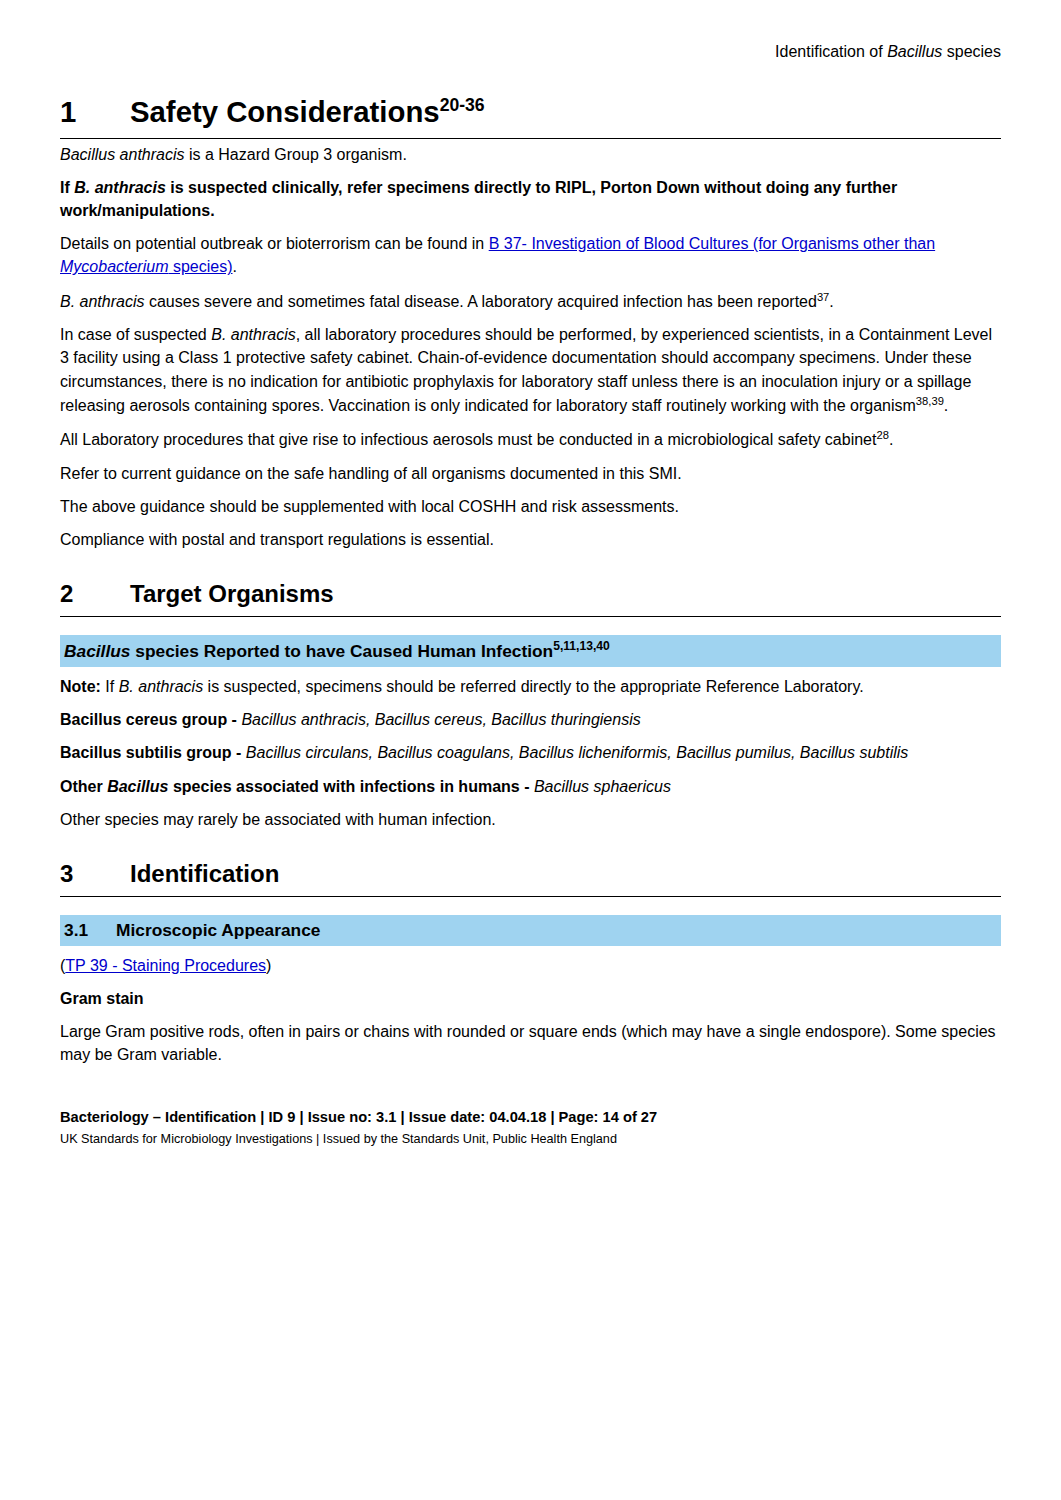Identification of Bacillus species
1 Safety Considerations20-36
Bacillus anthracis is a Hazard Group 3 organism.
If B. anthracis is suspected clinically, refer specimens directly to RIPL, Porton Down without doing any further work/manipulations.
Details on potential outbreak or bioterrorism can be found in B 37- Investigation of Blood Cultures (for Organisms other than Mycobacterium species).
B. anthracis causes severe and sometimes fatal disease. A laboratory acquired infection has been reported37.
In case of suspected B. anthracis, all laboratory procedures should be performed, by experienced scientists, in a Containment Level 3 facility using a Class 1 protective safety cabinet. Chain-of-evidence documentation should accompany specimens. Under these circumstances, there is no indication for antibiotic prophylaxis for laboratory staff unless there is an inoculation injury or a spillage releasing aerosols containing spores. Vaccination is only indicated for laboratory staff routinely working with the organism38,39.
All Laboratory procedures that give rise to infectious aerosols must be conducted in a microbiological safety cabinet28.
Refer to current guidance on the safe handling of all organisms documented in this SMI.
The above guidance should be supplemented with local COSHH and risk assessments.
Compliance with postal and transport regulations is essential.
2 Target Organisms
Bacillus species Reported to have Caused Human Infection5,11,13,40
Note: If B. anthracis is suspected, specimens should be referred directly to the appropriate Reference Laboratory.
Bacillus cereus group - Bacillus anthracis, Bacillus cereus, Bacillus thuringiensis
Bacillus subtilis group - Bacillus circulans, Bacillus coagulans, Bacillus licheniformis, Bacillus pumilus, Bacillus subtilis
Other Bacillus species associated with infections in humans - Bacillus sphaericus
Other species may rarely be associated with human infection.
3 Identification
3.1 Microscopic Appearance
(TP 39 - Staining Procedures)
Gram stain
Large Gram positive rods, often in pairs or chains with rounded or square ends (which may have a single endospore). Some species may be Gram variable.
Bacteriology – Identification | ID 9 | Issue no: 3.1 | Issue date: 04.04.18 | Page: 14 of 27
UK Standards for Microbiology Investigations | Issued by the Standards Unit, Public Health England